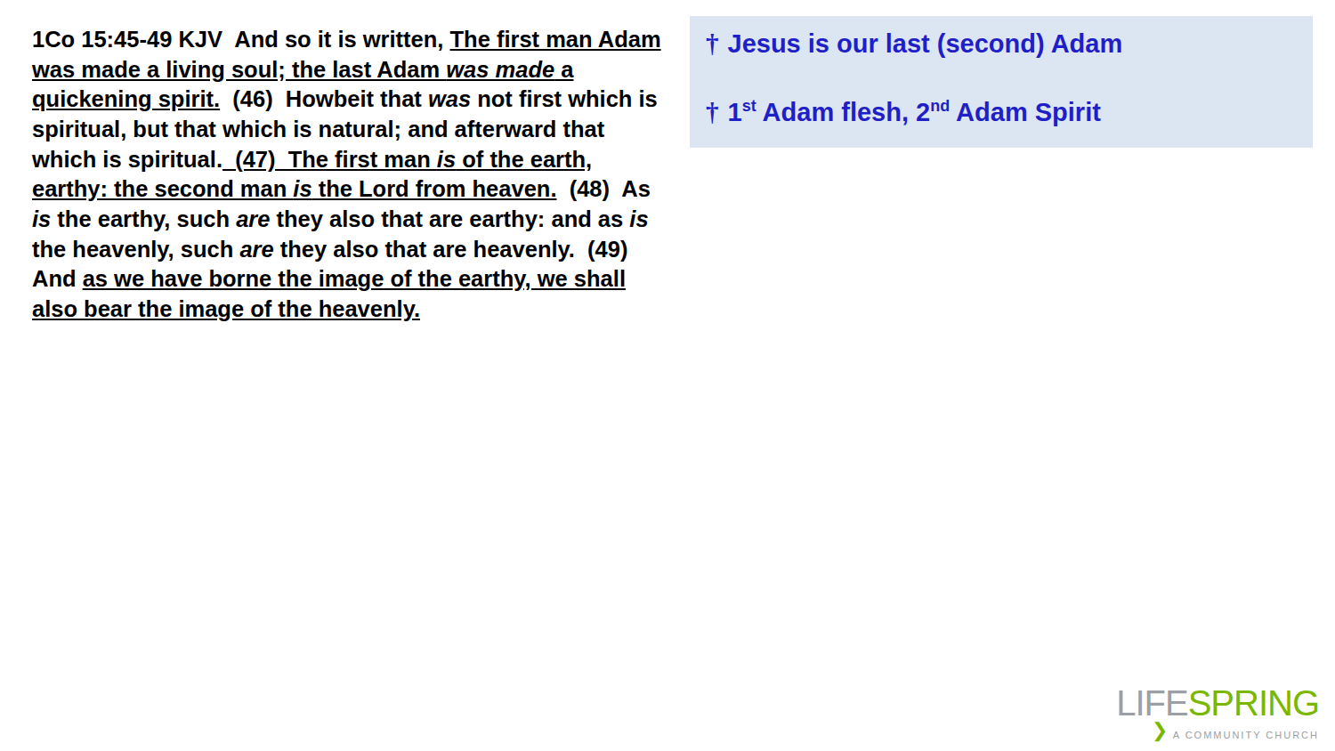1Co 15:45-49 KJV And so it is written, The first man Adam was made a living soul; the last Adam was made a quickening spirit. (46) Howbeit that was not first which is spiritual, but that which is natural; and afterward that which is spiritual. (47) The first man is of the earth, earthy: the second man is the Lord from heaven. (48) As is the earthy, such are they also that are earthy: and as is the heavenly, such are they also that are heavenly. (49) And as we have borne the image of the earthy, we shall also bear the image of the heavenly.
†Jesus is our last (second) Adam
†1st Adam flesh, 2nd Adam Spirit
LIFE SPRING
❯A COMMUNITY CHURCH